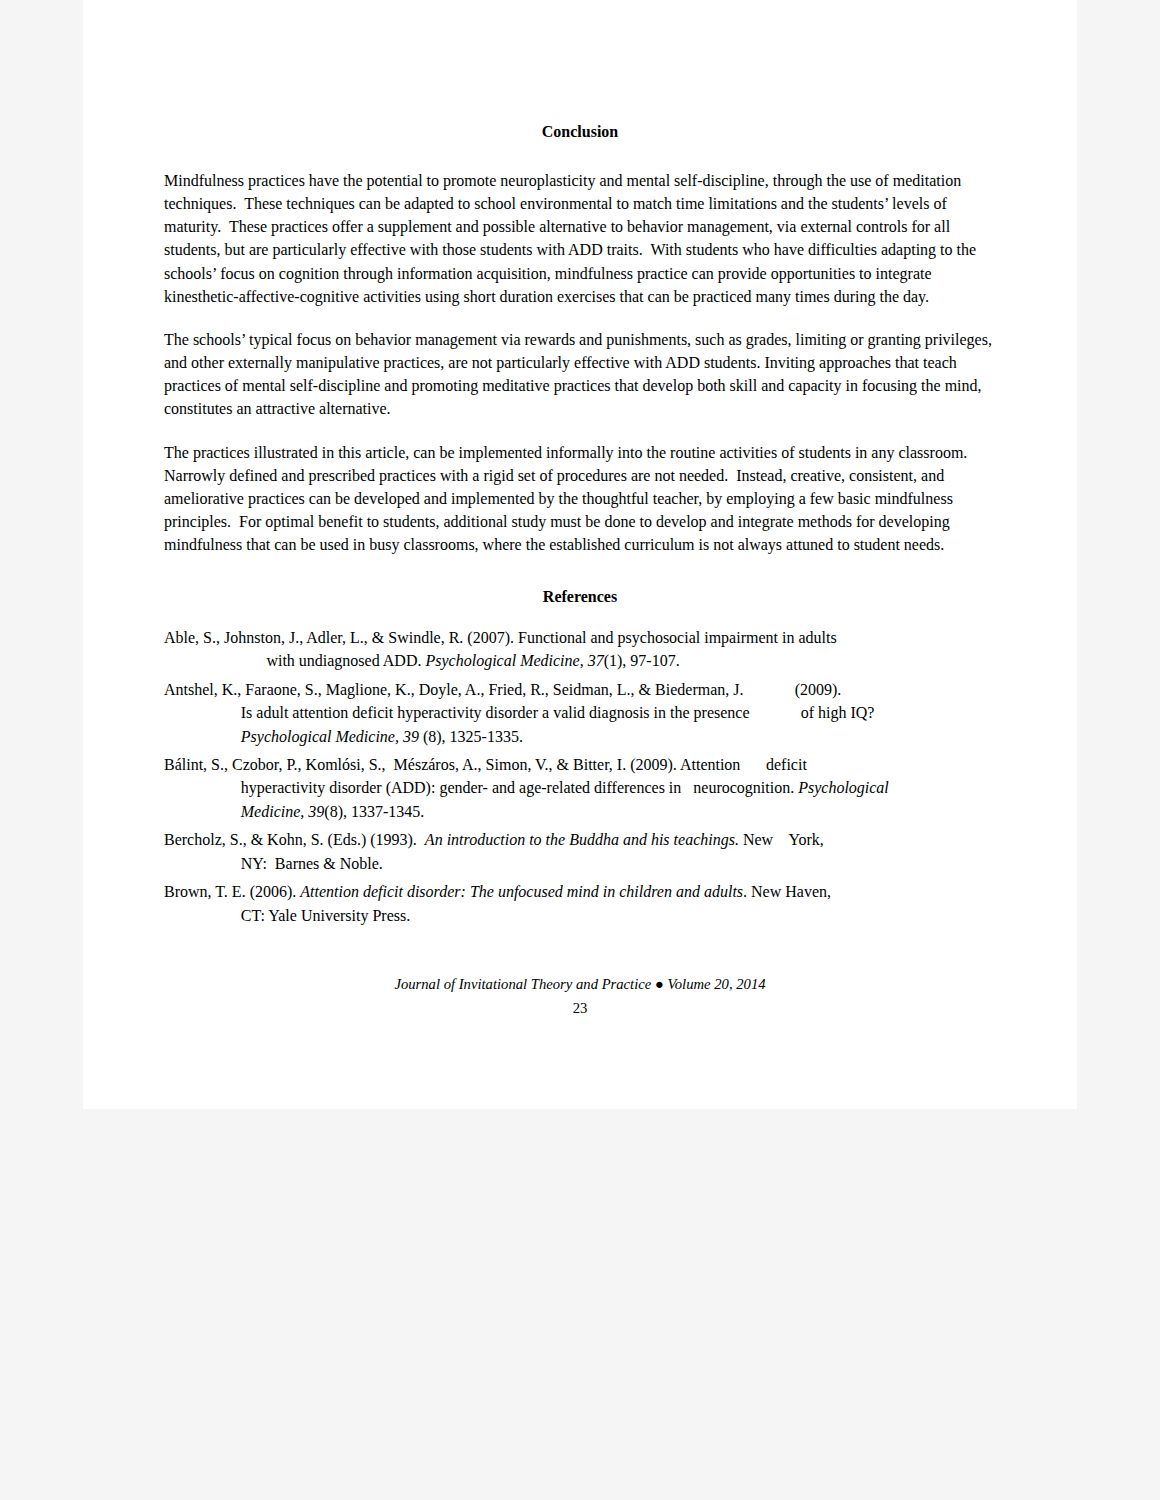Conclusion
Mindfulness practices have the potential to promote neuroplasticity and mental self-discipline, through the use of meditation techniques. These techniques can be adapted to school environmental to match time limitations and the students’ levels of maturity. These practices offer a supplement and possible alternative to behavior management, via external controls for all students, but are particularly effective with those students with ADD traits. With students who have difficulties adapting to the schools’ focus on cognition through information acquisition, mindfulness practice can provide opportunities to integrate kinesthetic-affective-cognitive activities using short duration exercises that can be practiced many times during the day.
The schools’ typical focus on behavior management via rewards and punishments, such as grades, limiting or granting privileges, and other externally manipulative practices, are not particularly effective with ADD students. Inviting approaches that teach practices of mental self-discipline and promoting meditative practices that develop both skill and capacity in focusing the mind, constitutes an attractive alternative.
The practices illustrated in this article, can be implemented informally into the routine activities of students in any classroom. Narrowly defined and prescribed practices with a rigid set of procedures are not needed. Instead, creative, consistent, and ameliorative practices can be developed and implemented by the thoughtful teacher, by employing a few basic mindfulness principles. For optimal benefit to students, additional study must be done to develop and integrate methods for developing mindfulness that can be used in busy classrooms, where the established curriculum is not always attuned to student needs.
References
Able, S., Johnston, J., Adler, L., & Swindle, R. (2007). Functional and psychosocial impairment in adults
with undiagnosed ADD. Psychological Medicine, 37(1), 97-107.
Antshel, K., Faraone, S., Maglione, K., Doyle, A., Fried, R., Seidman, L., & Biederman, J. (2009).
Is adult attention deficit hyperactivity disorder a valid diagnosis in the presence of high IQ?
Psychological Medicine, 39 (8), 1325-1335.
Bálint, S., Czobor, P., Komlósi, S., Mészáros, A., Simon, V., & Bitter, I. (2009). Attention deficit
hyperactivity disorder (ADD): gender- and age-related differences in neurocognition. Psychological
Medicine, 39(8), 1337-1345.
Bercholz, S., & Kohn, S. (Eds.) (1993). An introduction to the Buddha and his teachings. New York,
NY: Barnes & Noble.
Brown, T. E. (2006). Attention deficit disorder: The unfocused mind in children and adults. New Haven,
CT: Yale University Press.
Journal of Invitational Theory and Practice ● Volume 20, 2014
23